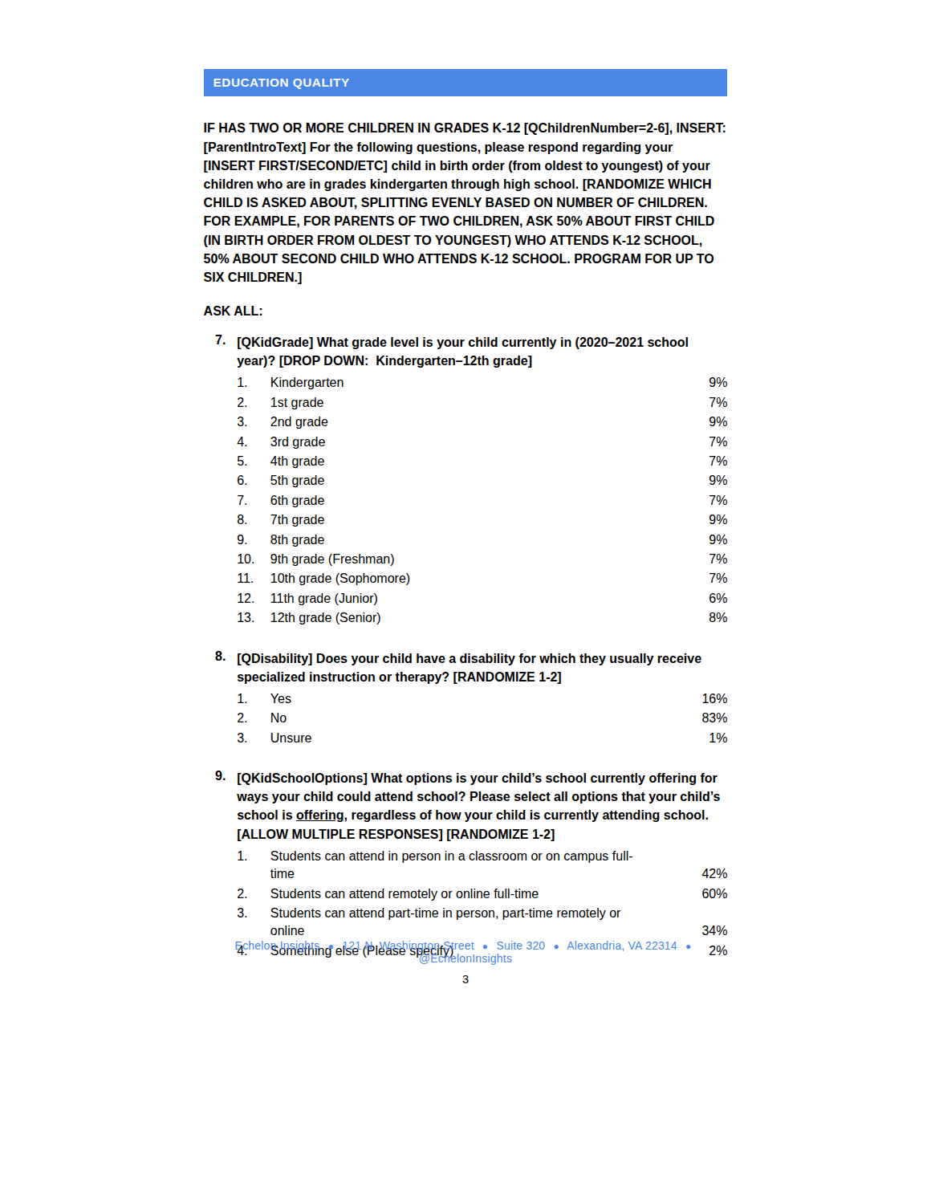EDUCATION QUALITY
IF HAS TWO OR MORE CHILDREN IN GRADES K-12 [QChildrenNumber=2-6], INSERT: [ParentIntroText] For the following questions, please respond regarding your [INSERT FIRST/SECOND/ETC] child in birth order (from oldest to youngest) of your children who are in grades kindergarten through high school. [RANDOMIZE WHICH CHILD IS ASKED ABOUT, SPLITTING EVENLY BASED ON NUMBER OF CHILDREN. FOR EXAMPLE, FOR PARENTS OF TWO CHILDREN, ASK 50% ABOUT FIRST CHILD (IN BIRTH ORDER FROM OLDEST TO YOUNGEST) WHO ATTENDS K-12 SCHOOL, 50% ABOUT SECOND CHILD WHO ATTENDS K-12 SCHOOL. PROGRAM FOR UP TO SIX CHILDREN.]
ASK ALL:
[QKidGrade] What grade level is your child currently in (2020–2021 school year)? [DROP DOWN: Kindergarten–12th grade]
| 1. | Kindergarten | 9% |
| 2. | 1st grade | 7% |
| 3. | 2nd grade | 9% |
| 4. | 3rd grade | 7% |
| 5. | 4th grade | 7% |
| 6. | 5th grade | 9% |
| 7. | 6th grade | 7% |
| 8. | 7th grade | 9% |
| 9. | 8th grade | 9% |
| 10. | 9th grade (Freshman) | 7% |
| 11. | 10th grade (Sophomore) | 7% |
| 12. | 11th grade (Junior) | 6% |
| 13. | 12th grade (Senior) | 8% |
[QDisability] Does your child have a disability for which they usually receive specialized instruction or therapy? [RANDOMIZE 1-2]
| 1. | Yes | 16% |
| 2. | No | 83% |
| 3. | Unsure | 1% |
[QKidSchoolOptions] What options is your child’s school currently offering for ways your child could attend school? Please select all options that your child’s school is offering, regardless of how your child is currently attending school. [ALLOW MULTIPLE RESPONSES] [RANDOMIZE 1-2]
| 1. | Students can attend in person in a classroom or on campus full- time | 42% |
| 2. | Students can attend remotely or online full-time | 60% |
| 3. | Students can attend part-time in person, part-time remotely or online | 34% |
| 4. | Something else (Please specify) | 2% |
Echelon Insights ● 121 N. Washington Street ● Suite 320 ● Alexandria, VA 22314 ● @EchelonInsights
3